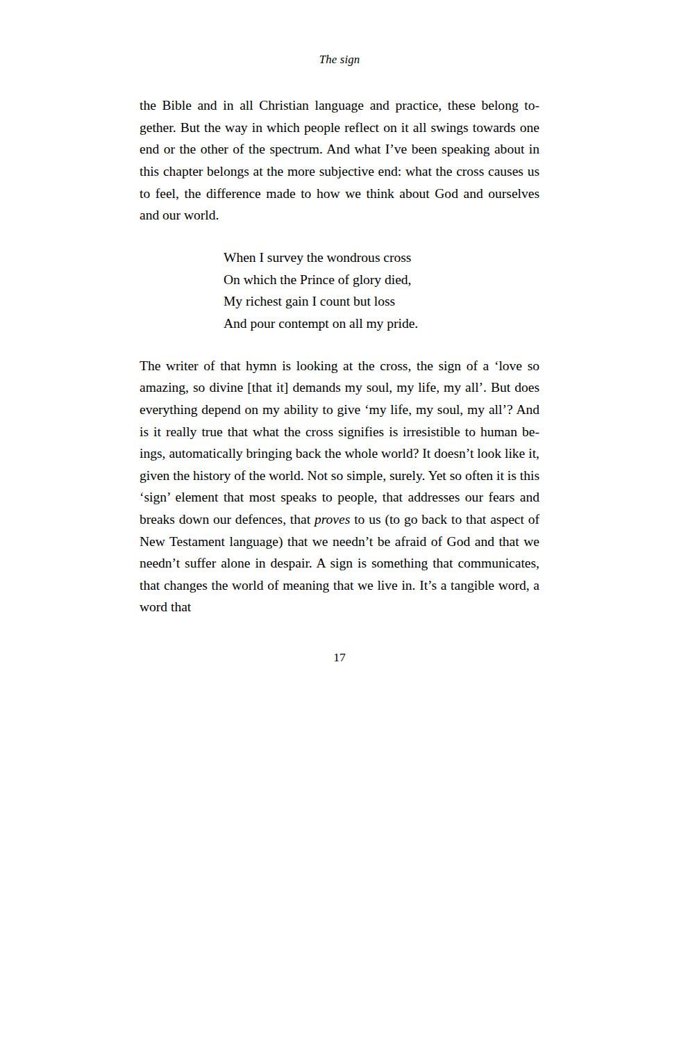The sign
the Bible and in all Christian language and practice, these belong together. But the way in which people reflect on it all swings towards one end or the other of the spectrum. And what I’ve been speaking about in this chapter belongs at the more subjective end: what the cross causes us to feel, the difference made to how we think about God and ourselves and our world.
When I survey the wondrous cross On which the Prince of glory died, My richest gain I count but loss And pour contempt on all my pride.
The writer of that hymn is looking at the cross, the sign of a ‘love so amazing, so divine [that it] demands my soul, my life, my all’. But does everything depend on my ability to give ‘my life, my soul, my all’? And is it really true that what the cross signifies is irresistible to human beings, automatically bringing back the whole world? It doesn’t look like it, given the history of the world. Not so simple, surely. Yet so often it is this ‘sign’ element that most speaks to people, that addresses our fears and breaks down our defences, that proves to us (to go back to that aspect of New Testament language) that we needn’t be afraid of God and that we needn’t suffer alone in despair. A sign is something that communicates, that changes the world of meaning that we live in. It’s a tangible word, a word that
17